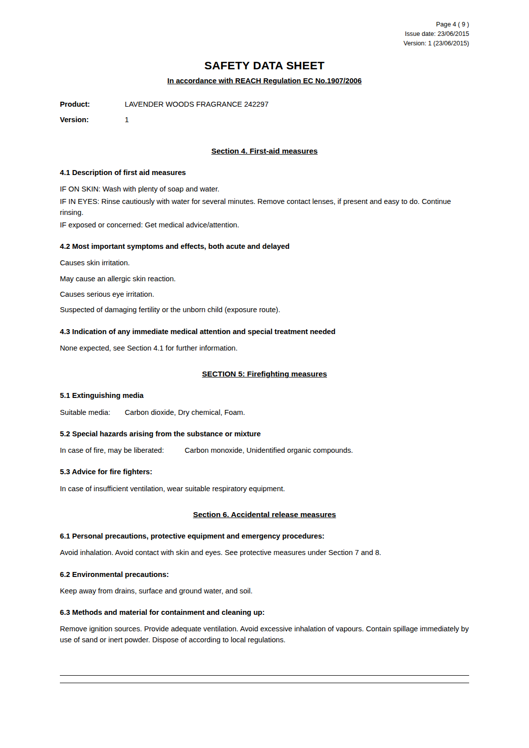Page 4 ( 9 )
Issue date: 23/06/2015
Version: 1 (23/06/2015)
SAFETY DATA SHEET
In accordance with REACH Regulation EC No.1907/2006
| Product: | LAVENDER WOODS FRAGRANCE 242297 |
| Version: | 1 |
Section 4. First-aid measures
4.1 Description of first aid measures
IF ON SKIN: Wash with plenty of soap and water.
IF IN EYES: Rinse cautiously with water for several minutes. Remove contact lenses, if present and easy to do. Continue rinsing.
IF exposed or concerned: Get medical advice/attention.
4.2 Most important symptoms and effects, both acute and delayed
Causes skin irritation.
May cause an allergic skin reaction.
Causes serious eye irritation.
Suspected of damaging fertility or the unborn child (exposure route).
4.3 Indication of any immediate medical attention and special treatment needed
None expected, see Section 4.1 for further information.
SECTION 5: Firefighting measures
5.1 Extinguishing media
Suitable media: Carbon dioxide, Dry chemical, Foam.
5.2 Special hazards arising from the substance or mixture
In case of fire, may be liberated: Carbon monoxide, Unidentified organic compounds.
5.3 Advice for fire fighters:
In case of insufficient ventilation, wear suitable respiratory equipment.
Section 6. Accidental release measures
6.1 Personal precautions, protective equipment and emergency procedures:
Avoid inhalation. Avoid contact with skin and eyes. See protective measures under Section 7 and 8.
6.2 Environmental precautions:
Keep away from drains, surface and ground water, and soil.
6.3 Methods and material for containment and cleaning up:
Remove ignition sources. Provide adequate ventilation. Avoid excessive inhalation of vapours. Contain spillage immediately by use of sand or inert powder. Dispose of according to local regulations.